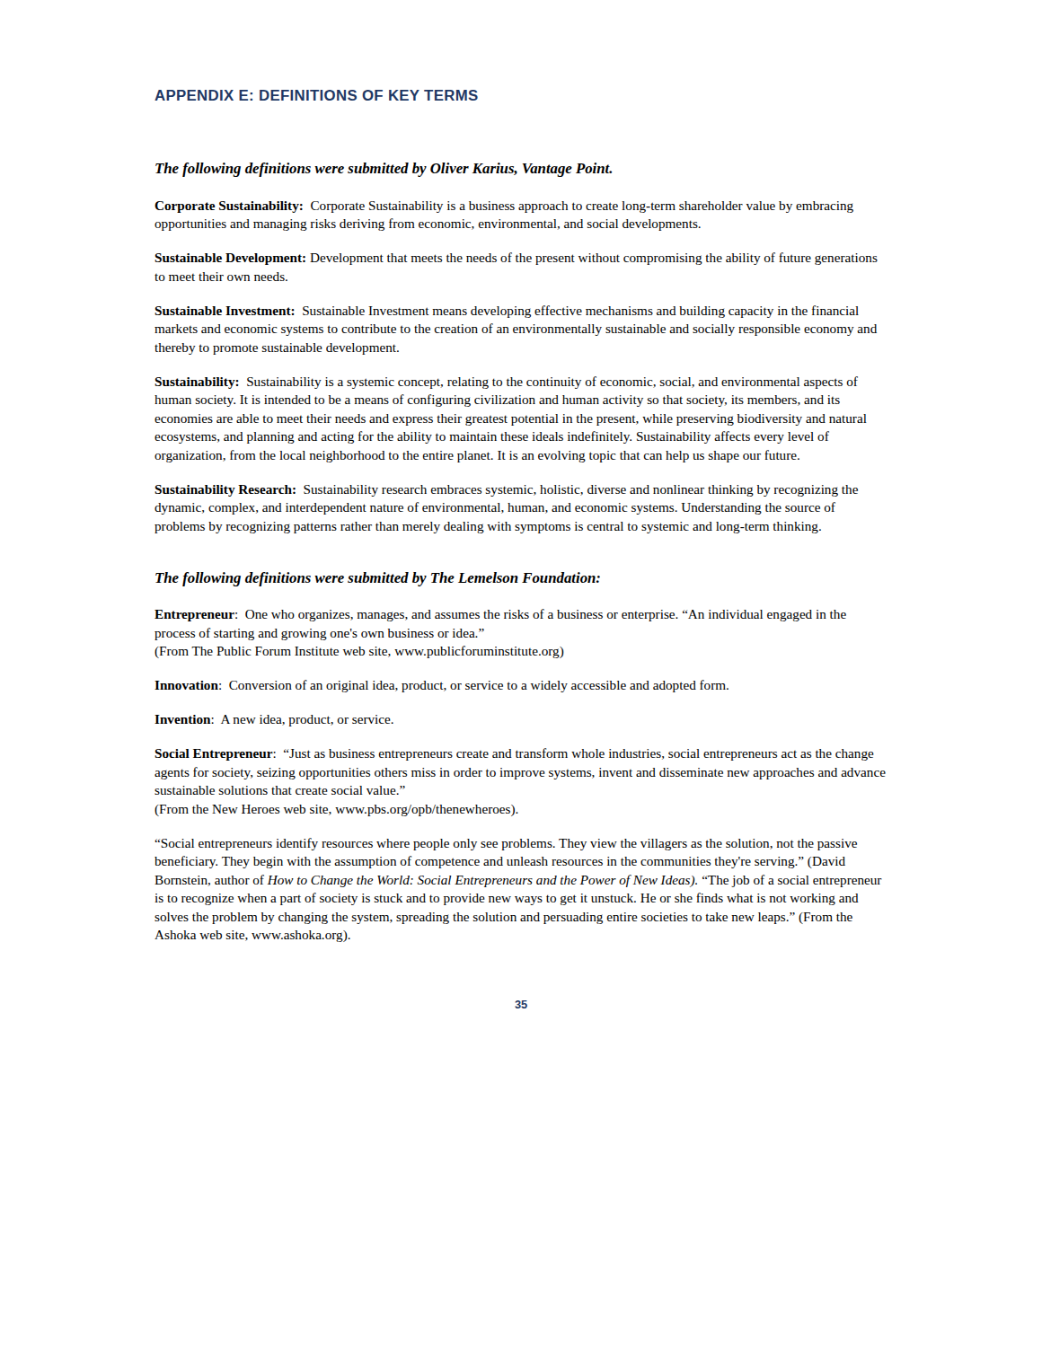APPENDIX E: DEFINITIONS OF KEY TERMS
The following definitions were submitted by Oliver Karius, Vantage Point.
Corporate Sustainability: Corporate Sustainability is a business approach to create long-term shareholder value by embracing opportunities and managing risks deriving from economic, environmental, and social developments.
Sustainable Development: Development that meets the needs of the present without compromising the ability of future generations to meet their own needs.
Sustainable Investment: Sustainable Investment means developing effective mechanisms and building capacity in the financial markets and economic systems to contribute to the creation of an environmentally sustainable and socially responsible economy and thereby to promote sustainable development.
Sustainability: Sustainability is a systemic concept, relating to the continuity of economic, social, and environmental aspects of human society. It is intended to be a means of configuring civilization and human activity so that society, its members, and its economies are able to meet their needs and express their greatest potential in the present, while preserving biodiversity and natural ecosystems, and planning and acting for the ability to maintain these ideals indefinitely. Sustainability affects every level of organization, from the local neighborhood to the entire planet. It is an evolving topic that can help us shape our future.
Sustainability Research: Sustainability research embraces systemic, holistic, diverse and nonlinear thinking by recognizing the dynamic, complex, and interdependent nature of environmental, human, and economic systems. Understanding the source of problems by recognizing patterns rather than merely dealing with symptoms is central to systemic and long-term thinking.
The following definitions were submitted by The Lemelson Foundation:
Entrepreneur: One who organizes, manages, and assumes the risks of a business or enterprise. “An individual engaged in the process of starting and growing one's own business or idea.”
(From The Public Forum Institute web site, www.publicforuminstitute.org)
Innovation: Conversion of an original idea, product, or service to a widely accessible and adopted form.
Invention: A new idea, product, or service.
Social Entrepreneur: “Just as business entrepreneurs create and transform whole industries, social entrepreneurs act as the change agents for society, seizing opportunities others miss in order to improve systems, invent and disseminate new approaches and advance sustainable solutions that create social value.”
(From the New Heroes web site, www.pbs.org/opb/thenewheroes).
“Social entrepreneurs identify resources where people only see problems. They view the villagers as the solution, not the passive beneficiary. They begin with the assumption of competence and unleash resources in the communities they're serving.” (David Bornstein, author of How to Change the World: Social Entrepreneurs and the Power of New Ideas). “The job of a social entrepreneur is to recognize when a part of society is stuck and to provide new ways to get it unstuck. He or she finds what is not working and solves the problem by changing the system, spreading the solution and persuading entire societies to take new leaps.” (From the Ashoka web site, www.ashoka.org).
35